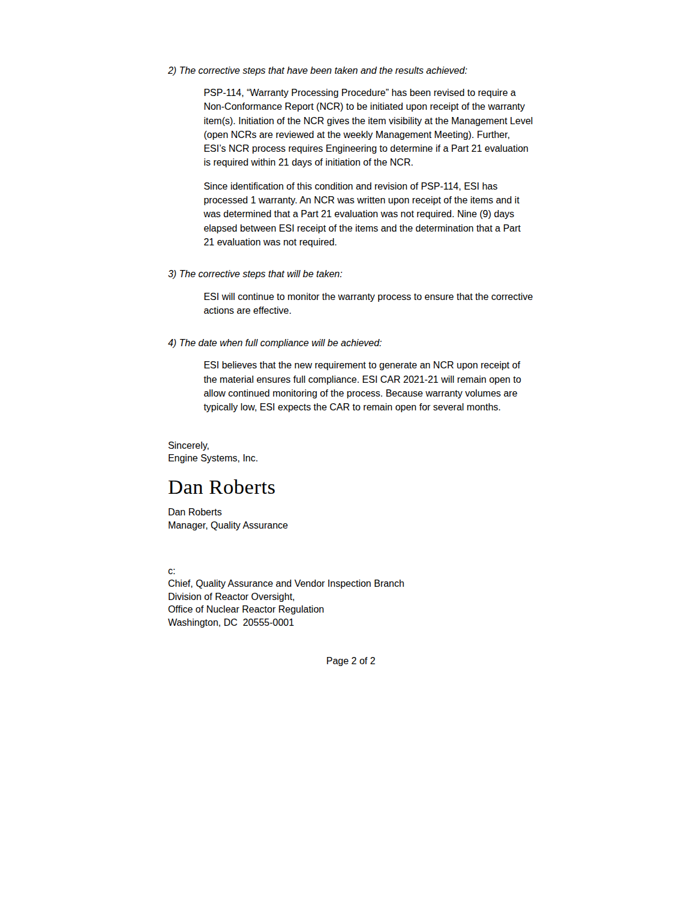2) The corrective steps that have been taken and the results achieved:
PSP-114, “Warranty Processing Procedure” has been revised to require a Non-Conformance Report (NCR) to be initiated upon receipt of the warranty item(s). Initiation of the NCR gives the item visibility at the Management Level (open NCRs are reviewed at the weekly Management Meeting). Further, ESI’s NCR process requires Engineering to determine if a Part 21 evaluation is required within 21 days of initiation of the NCR.
Since identification of this condition and revision of PSP-114, ESI has processed 1 warranty. An NCR was written upon receipt of the items and it was determined that a Part 21 evaluation was not required. Nine (9) days elapsed between ESI receipt of the items and the determination that a Part 21 evaluation was not required.
3) The corrective steps that will be taken:
ESI will continue to monitor the warranty process to ensure that the corrective actions are effective.
4) The date when full compliance will be achieved:
ESI believes that the new requirement to generate an NCR upon receipt of the material ensures full compliance. ESI CAR 2021-21 will remain open to allow continued monitoring of the process. Because warranty volumes are typically low, ESI expects the CAR to remain open for several months.
Sincerely,
Engine Systems, Inc.
Dan Roberts
Dan Roberts
Manager, Quality Assurance
c:
Chief, Quality Assurance and Vendor Inspection Branch
Division of Reactor Oversight,
Office of Nuclear Reactor Regulation
Washington, DC 20555-0001
Page 2 of 2